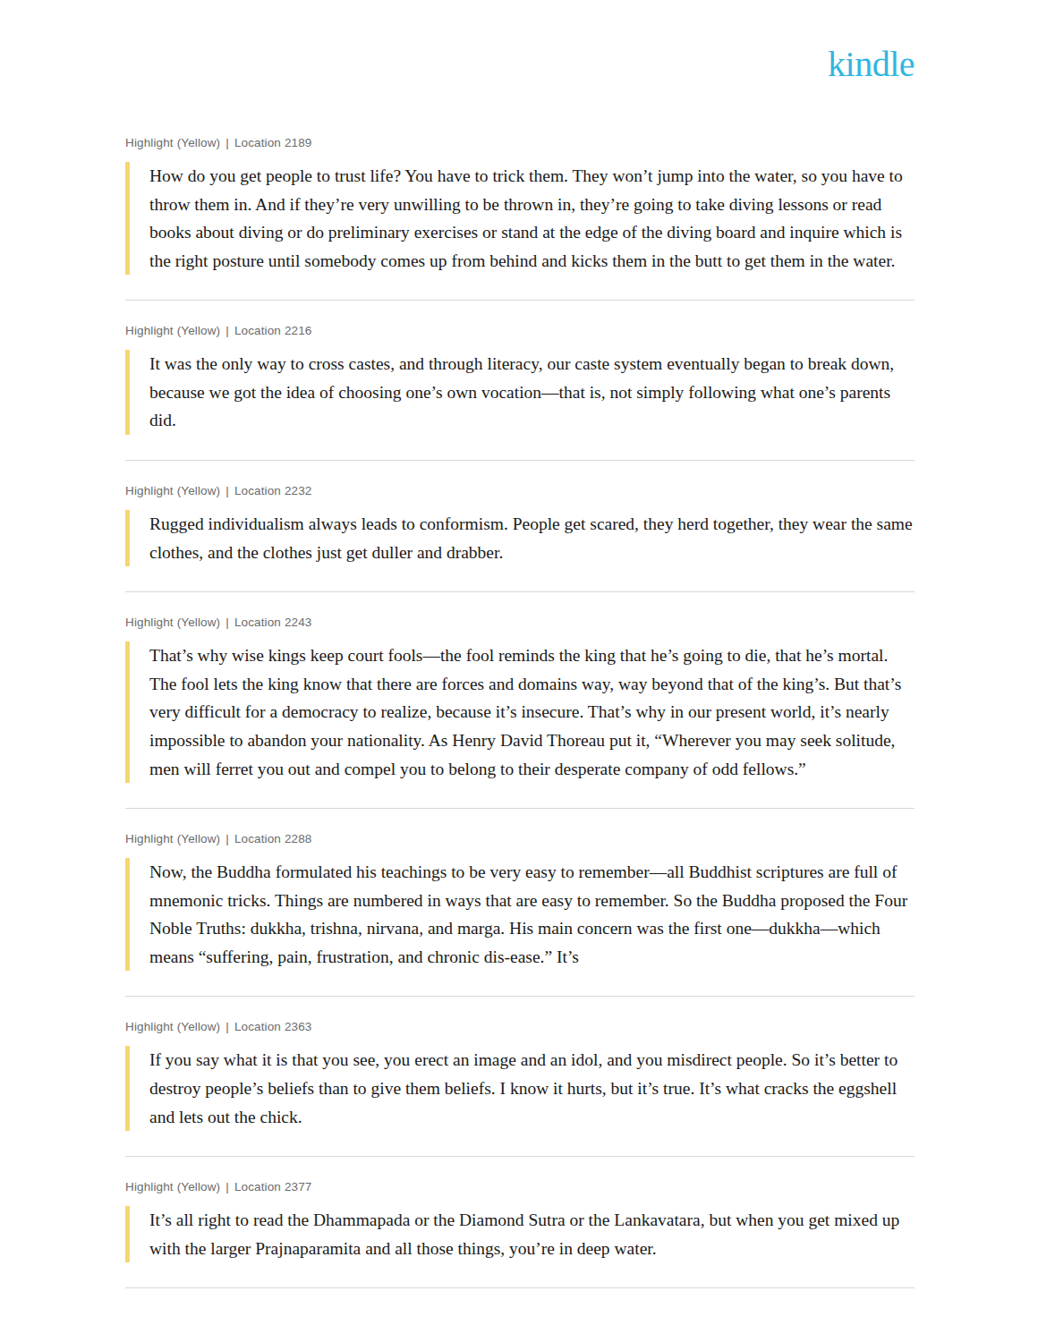kindle
Highlight (Yellow)|Location 2189
How do you get people to trust life? You have to trick them. They won’t jump into the water, so you have to throw them in. And if they’re very unwilling to be thrown in, they’re going to take diving lessons or read books about diving or do preliminary exercises or stand at the edge of the diving board and inquire which is the right posture until somebody comes up from behind and kicks them in the butt to get them in the water.
Highlight (Yellow)|Location 2216
It was the only way to cross castes, and through literacy, our caste system eventually began to break down, because we got the idea of choosing one’s own vocation—that is, not simply following what one’s parents did.
Highlight (Yellow)|Location 2232
Rugged individualism always leads to conformism. People get scared, they herd together, they wear the same clothes, and the clothes just get duller and drabber.
Highlight (Yellow)|Location 2243
That’s why wise kings keep court fools—the fool reminds the king that he’s going to die, that he’s mortal. The fool lets the king know that there are forces and domains way, way beyond that of the king’s. But that’s very difficult for a democracy to realize, because it’s insecure. That’s why in our present world, it’s nearly impossible to abandon your nationality. As Henry David Thoreau put it, “Wherever you may seek solitude, men will ferret you out and compel you to belong to their desperate company of odd fellows.”
Highlight (Yellow)|Location 2288
Now, the Buddha formulated his teachings to be very easy to remember—all Buddhist scriptures are full of mnemonic tricks. Things are numbered in ways that are easy to remember. So the Buddha proposed the Four Noble Truths: dukkha, trishna, nirvana, and marga. His main concern was the first one—dukkha—which means “suffering, pain, frustration, and chronic dis-ease.” It’s
Highlight (Yellow)|Location 2363
If you say what it is that you see, you erect an image and an idol, and you misdirect people. So it’s better to destroy people’s beliefs than to give them beliefs. I know it hurts, but it’s true. It’s what cracks the eggshell and lets out the chick.
Highlight (Yellow)|Location 2377
It’s all right to read the Dhammapada or the Diamond Sutra or the Lankavatara, but when you get mixed up with the larger Prajnaparamita and all those things, you’re in deep water.